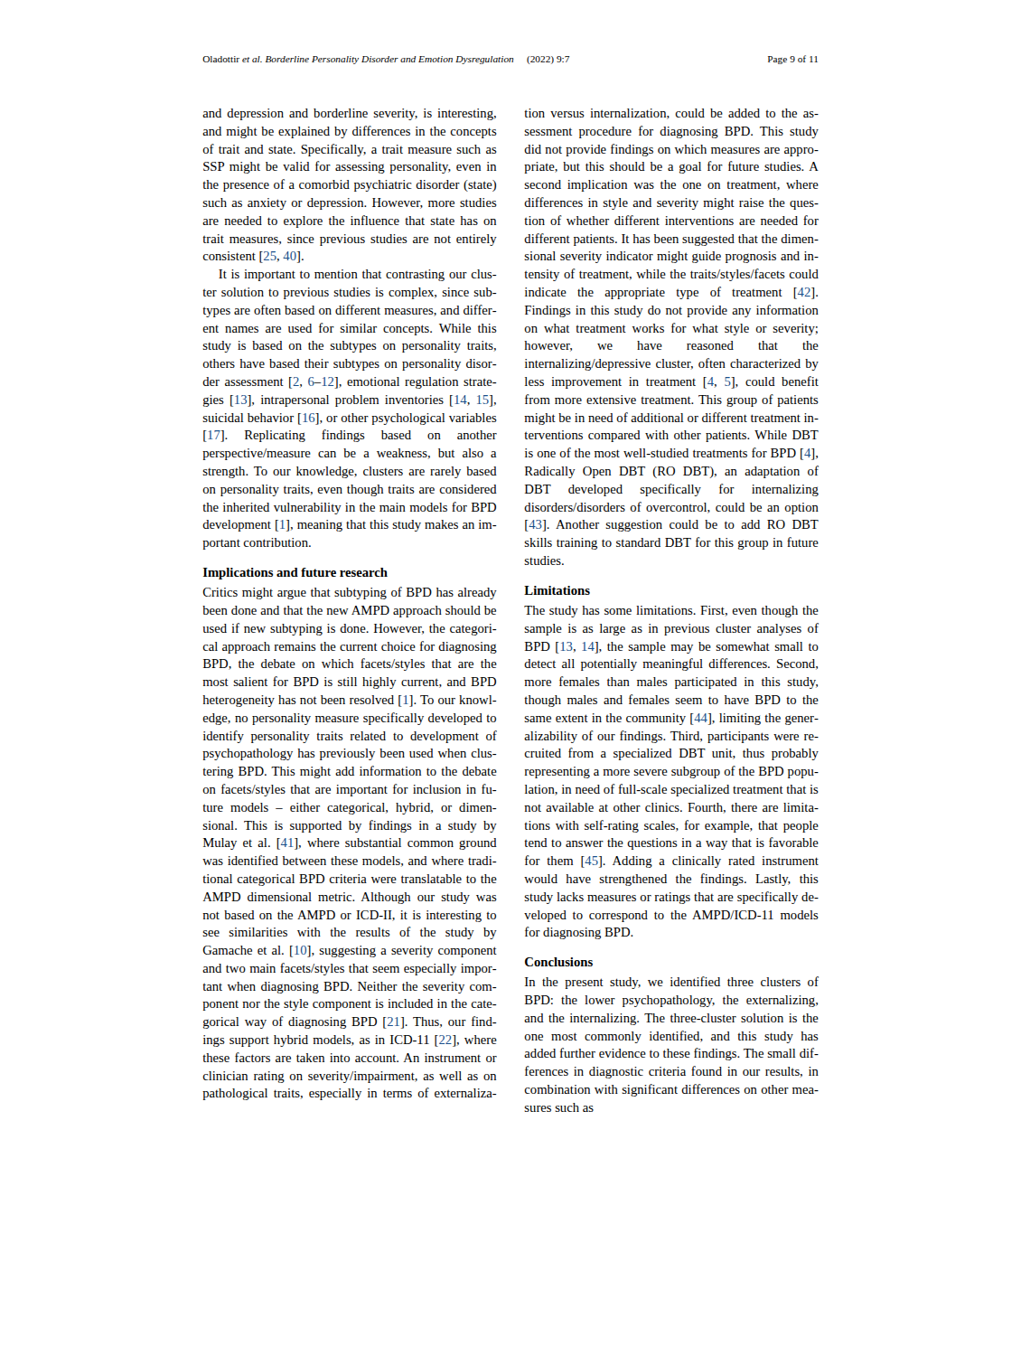Oladottir et al. Borderline Personality Disorder and Emotion Dysregulation (2022) 9:7
Page 9 of 11
and depression and borderline severity, is interesting, and might be explained by differences in the concepts of trait and state. Specifically, a trait measure such as SSP might be valid for assessing personality, even in the presence of a comorbid psychiatric disorder (state) such as anxiety or depression. However, more studies are needed to explore the influence that state has on trait measures, since previous studies are not entirely consistent [25, 40].
It is important to mention that contrasting our cluster solution to previous studies is complex, since subtypes are often based on different measures, and different names are used for similar concepts. While this study is based on the subtypes on personality traits, others have based their subtypes on personality disorder assessment [2, 6–12], emotional regulation strategies [13], intrapersonal problem inventories [14, 15], suicidal behavior [16], or other psychological variables [17]. Replicating findings based on another perspective/measure can be a weakness, but also a strength. To our knowledge, clusters are rarely based on personality traits, even though traits are considered the inherited vulnerability in the main models for BPD development [1], meaning that this study makes an important contribution.
Implications and future research
Critics might argue that subtyping of BPD has already been done and that the new AMPD approach should be used if new subtyping is done. However, the categorical approach remains the current choice for diagnosing BPD, the debate on which facets/styles that are the most salient for BPD is still highly current, and BPD heterogeneity has not been resolved [1]. To our knowledge, no personality measure specifically developed to identify personality traits related to development of psychopathology has previously been used when clustering BPD. This might add information to the debate on facets/styles that are important for inclusion in future models – either categorical, hybrid, or dimensional. This is supported by findings in a study by Mulay et al. [41], where substantial common ground was identified between these models, and where traditional categorical BPD criteria were translatable to the AMPD dimensional metric. Although our study was not based on the AMPD or ICD-II, it is interesting to see similarities with the results of the study by Gamache et al. [10], suggesting a severity component and two main facets/styles that seem especially important when diagnosing BPD. Neither the severity component nor the style component is included in the categorical way of diagnosing BPD [21]. Thus, our findings support hybrid models, as in ICD-11 [22], where these factors are taken into account. An instrument or clinician rating on severity/impairment, as well as on pathological traits, especially in terms of externalization versus internalization, could be added to the assessment procedure for diagnosing BPD. This study did not provide findings on which measures are appropriate, but this should be a goal for future studies. A second implication was the one on treatment, where differences in style and severity might raise the question of whether different interventions are needed for different patients. It has been suggested that the dimensional severity indicator might guide prognosis and intensity of treatment, while the traits/styles/facets could indicate the appropriate type of treatment [42]. Findings in this study do not provide any information on what treatment works for what style or severity; however, we have reasoned that the internalizing/depressive cluster, often characterized by less improvement in treatment [4, 5], could benefit from more extensive treatment. This group of patients might be in need of additional or different treatment interventions compared with other patients. While DBT is one of the most well-studied treatments for BPD [4], Radically Open DBT (RO DBT), an adaptation of DBT developed specifically for internalizing disorders/disorders of overcontrol, could be an option [43]. Another suggestion could be to add RO DBT skills training to standard DBT for this group in future studies.
Limitations
The study has some limitations. First, even though the sample is as large as in previous cluster analyses of BPD [13, 14], the sample may be somewhat small to detect all potentially meaningful differences. Second, more females than males participated in this study, though males and females seem to have BPD to the same extent in the community [44], limiting the generalizability of our findings. Third, participants were recruited from a specialized DBT unit, thus probably representing a more severe subgroup of the BPD population, in need of full-scale specialized treatment that is not available at other clinics. Fourth, there are limitations with self-rating scales, for example, that people tend to answer the questions in a way that is favorable for them [45]. Adding a clinically rated instrument would have strengthened the findings. Lastly, this study lacks measures or ratings that are specifically developed to correspond to the AMPD/ICD-11 models for diagnosing BPD.
Conclusions
In the present study, we identified three clusters of BPD: the lower psychopathology, the externalizing, and the internalizing. The three-cluster solution is the one most commonly identified, and this study has added further evidence to these findings. The small differences in diagnostic criteria found in our results, in combination with significant differences on other measures such as